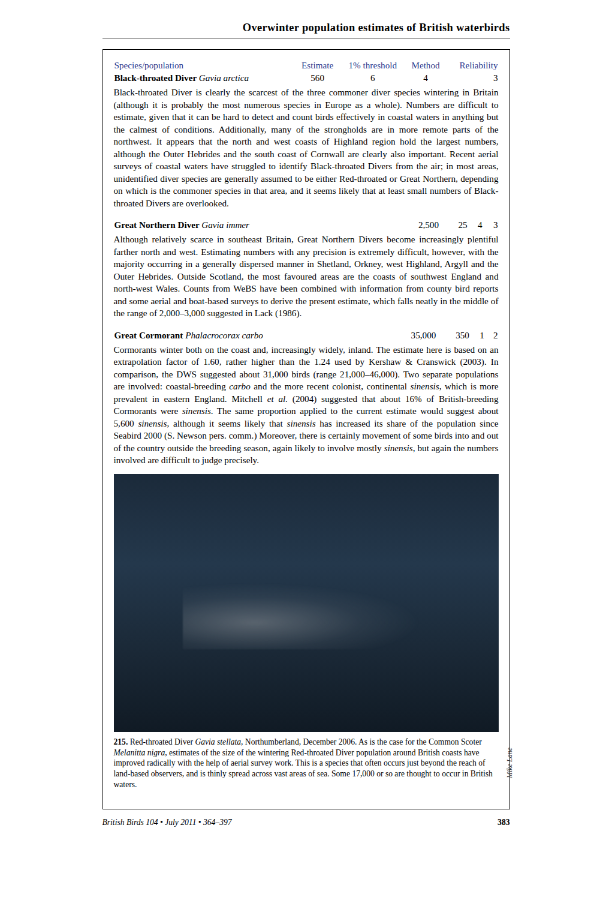Overwinter population estimates of British waterbirds
| Species/population | Estimate | 1% threshold | Method | Reliability |
| --- | --- | --- | --- | --- |
| Black-throated Diver Gavia arctica | 560 | 6 | 4 | 3 |
Black-throated Diver is clearly the scarcest of the three commoner diver species wintering in Britain (although it is probably the most numerous species in Europe as a whole). Numbers are difficult to estimate, given that it can be hard to detect and count birds effectively in coastal waters in anything but the calmest of conditions. Additionally, many of the strongholds are in more remote parts of the northwest. It appears that the north and west coasts of Highland region hold the largest numbers, although the Outer Hebrides and the south coast of Cornwall are clearly also important. Recent aerial surveys of coastal waters have struggled to identify Black-throated Divers from the air; in most areas, unidentified diver species are generally assumed to be either Red-throated or Great Northern, depending on which is the commoner species in that area, and it seems likely that at least small numbers of Black-throated Divers are overlooked.
| Great Northern Diver Gavia immer | 2,500 | 25 | 4 | 3 |
Although relatively scarce in southeast Britain, Great Northern Divers become increasingly plentiful farther north and west. Estimating numbers with any precision is extremely difficult, however, with the majority occurring in a generally dispersed manner in Shetland, Orkney, west Highland, Argyll and the Outer Hebrides. Outside Scotland, the most favoured areas are the coasts of southwest England and north-west Wales. Counts from WeBS have been combined with information from county bird reports and some aerial and boat-based surveys to derive the present estimate, which falls neatly in the middle of the range of 2,000–3,000 suggested in Lack (1986).
| Great Cormorant Phalacrocorax carbo | 35,000 | 350 | 1 | 2 |
Cormorants winter both on the coast and, increasingly widely, inland. The estimate here is based on an extrapolation factor of 1.60, rather higher than the 1.24 used by Kershaw & Cranswick (2003). In comparison, the DWS suggested about 31,000 birds (range 21,000–46,000). Two separate populations are involved: coastal-breeding carbo and the more recent colonist, continental sinensis, which is more prevalent in eastern England. Mitchell et al. (2004) suggested that about 16% of British-breeding Cormorants were sinensis. The same proportion applied to the current estimate would suggest about 5,600 sinensis, although it seems likely that sinensis has increased its share of the population since Seabird 2000 (S. Newson pers. comm.) Moreover, there is certainly movement of some birds into and out of the country outside the breeding season, again likely to involve mostly sinensis, but again the numbers involved are difficult to judge precisely.
Mike Lane
215. Red-throated Diver Gavia stellata, Northumberland, December 2006. As is the case for the Common Scoter Melanitta nigra, estimates of the size of the wintering Red-throated Diver population around British coasts have improved radically with the help of aerial survey work. This is a species that often occurs just beyond the reach of land-based observers, and is thinly spread across vast areas of sea. Some 17,000 or so are thought to occur in British waters.
British Birds 104 • July 2011 • 364–397
383